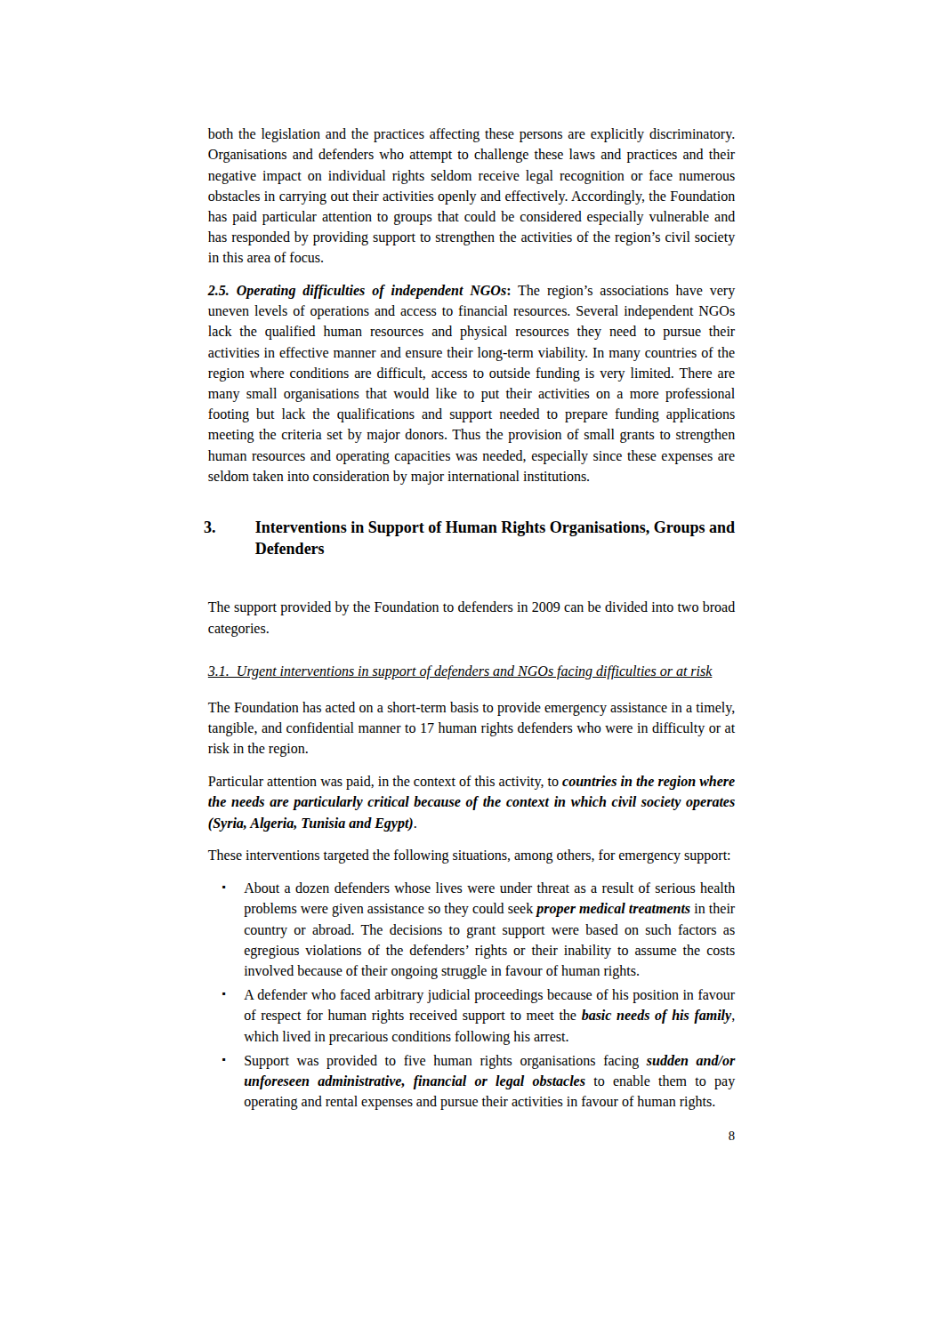both the legislation and the practices affecting these persons are explicitly discriminatory. Organisations and defenders who attempt to challenge these laws and practices and their negative impact on individual rights seldom receive legal recognition or face numerous obstacles in carrying out their activities openly and effectively. Accordingly, the Foundation has paid particular attention to groups that could be considered especially vulnerable and has responded by providing support to strengthen the activities of the region’s civil society in this area of focus.
2.5. Operating difficulties of independent NGOs: The region’s associations have very uneven levels of operations and access to financial resources. Several independent NGOs lack the qualified human resources and physical resources they need to pursue their activities in effective manner and ensure their long-term viability. In many countries of the region where conditions are difficult, access to outside funding is very limited. There are many small organisations that would like to put their activities on a more professional footing but lack the qualifications and support needed to prepare funding applications meeting the criteria set by major donors. Thus the provision of small grants to strengthen human resources and operating capacities was needed, especially since these expenses are seldom taken into consideration by major international institutions.
3. Interventions in Support of Human Rights Organisations, Groups and Defenders
The support provided by the Foundation to defenders in 2009 can be divided into two broad categories.
3.1. Urgent interventions in support of defenders and NGOs facing difficulties or at risk
The Foundation has acted on a short-term basis to provide emergency assistance in a timely, tangible, and confidential manner to 17 human rights defenders who were in difficulty or at risk in the region.
Particular attention was paid, in the context of this activity, to countries in the region where the needs are particularly critical because of the context in which civil society operates (Syria, Algeria, Tunisia and Egypt).
These interventions targeted the following situations, among others, for emergency support:
About a dozen defenders whose lives were under threat as a result of serious health problems were given assistance so they could seek proper medical treatments in their country or abroad. The decisions to grant support were based on such factors as egregious violations of the defenders’ rights or their inability to assume the costs involved because of their ongoing struggle in favour of human rights.
A defender who faced arbitrary judicial proceedings because of his position in favour of respect for human rights received support to meet the basic needs of his family, which lived in precarious conditions following his arrest.
Support was provided to five human rights organisations facing sudden and/or unforeseen administrative, financial or legal obstacles to enable them to pay operating and rental expenses and pursue their activities in favour of human rights.
8